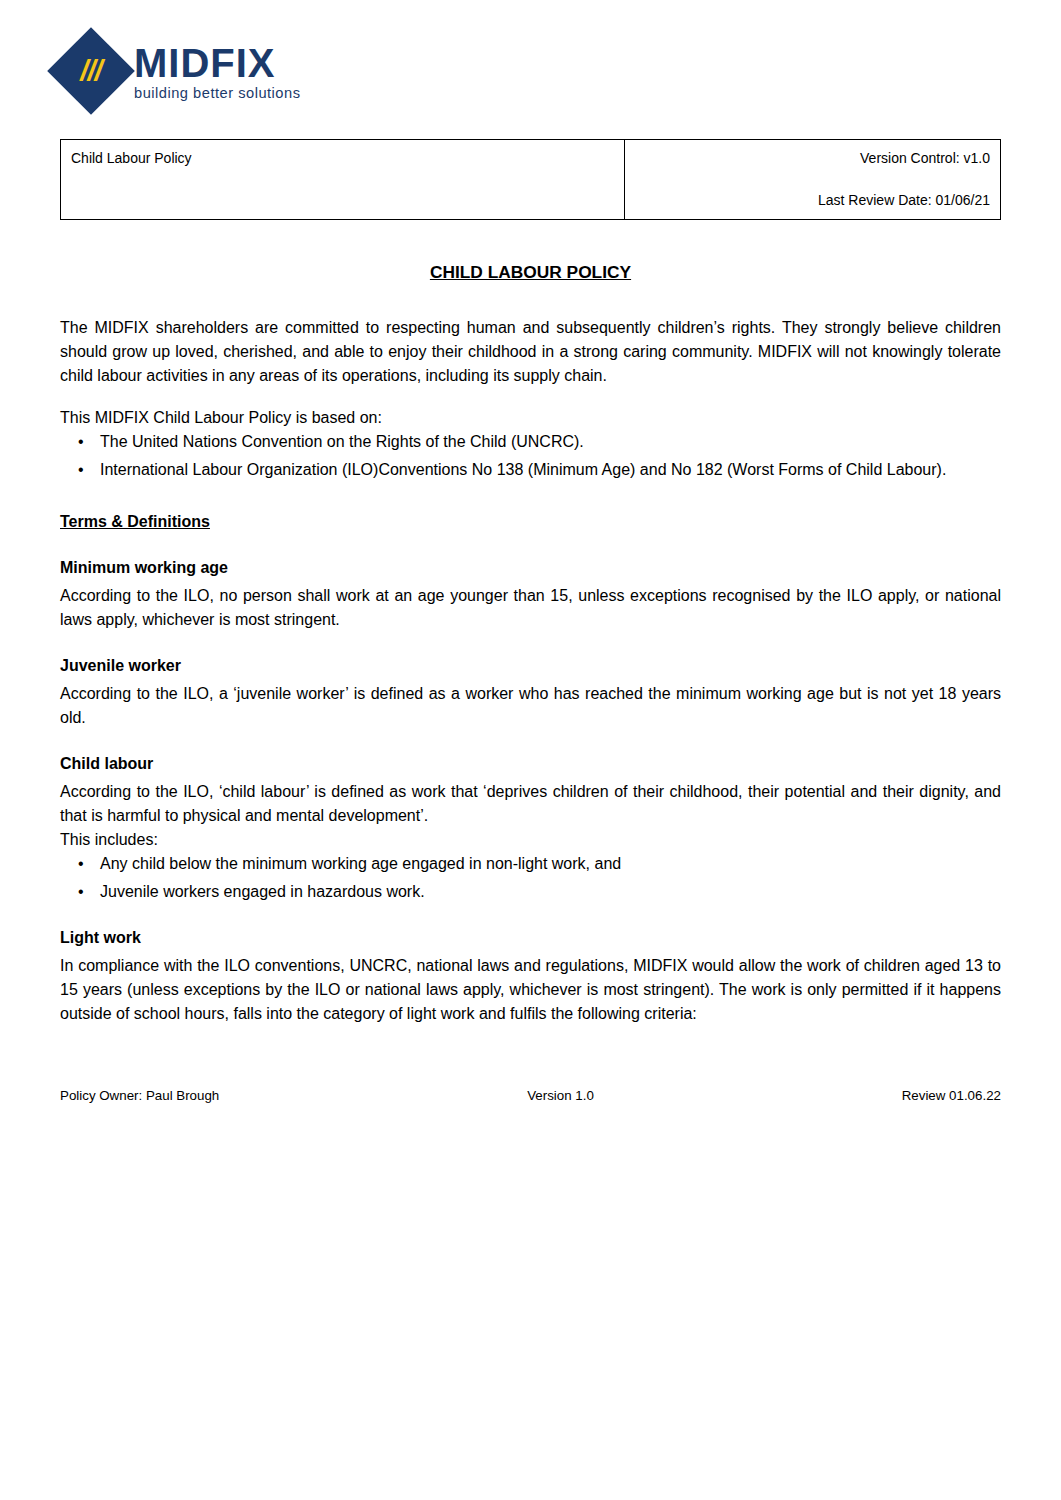///
MIDFIX
building better solutions
| Child Labour Policy | Version Control: v1.0 Last Review Date: 01/06/21 |
CHILD LABOUR POLICY
The MIDFIX shareholders are committed to respecting human and subsequently children’s rights. They strongly believe children should grow up loved, cherished, and able to enjoy their childhood in a strong caring community. MIDFIX will not knowingly tolerate child labour activities in any areas of its operations, including its supply chain.
This MIDFIX Child Labour Policy is based on:
The United Nations Convention on the Rights of the Child (UNCRC).
International Labour Organization (ILO)Conventions No 138 (Minimum Age) and No 182 (Worst Forms of Child Labour).
Terms & Definitions
Minimum working age
According to the ILO, no person shall work at an age younger than 15, unless exceptions recognised by the ILO apply, or national laws apply, whichever is most stringent.
Juvenile worker
According to the ILO, a ‘juvenile worker’ is defined as a worker who has reached the minimum working age but is not yet 18 years old.
Child labour
According to the ILO, ‘child labour’ is defined as work that ‘deprives children of their childhood, their potential and their dignity, and that is harmful to physical and mental development’.
This includes:
Any child below the minimum working age engaged in non-light work, and
Juvenile workers engaged in hazardous work.
Light work
In compliance with the ILO conventions, UNCRC, national laws and regulations, MIDFIX would allow the work of children aged 13 to 15 years (unless exceptions by the ILO or national laws apply, whichever is most stringent). The work is only permitted if it happens outside of school hours, falls into the category of light work and fulfils the following criteria:
Policy Owner: Paul Brough Version 1.0 Review 01.06.22